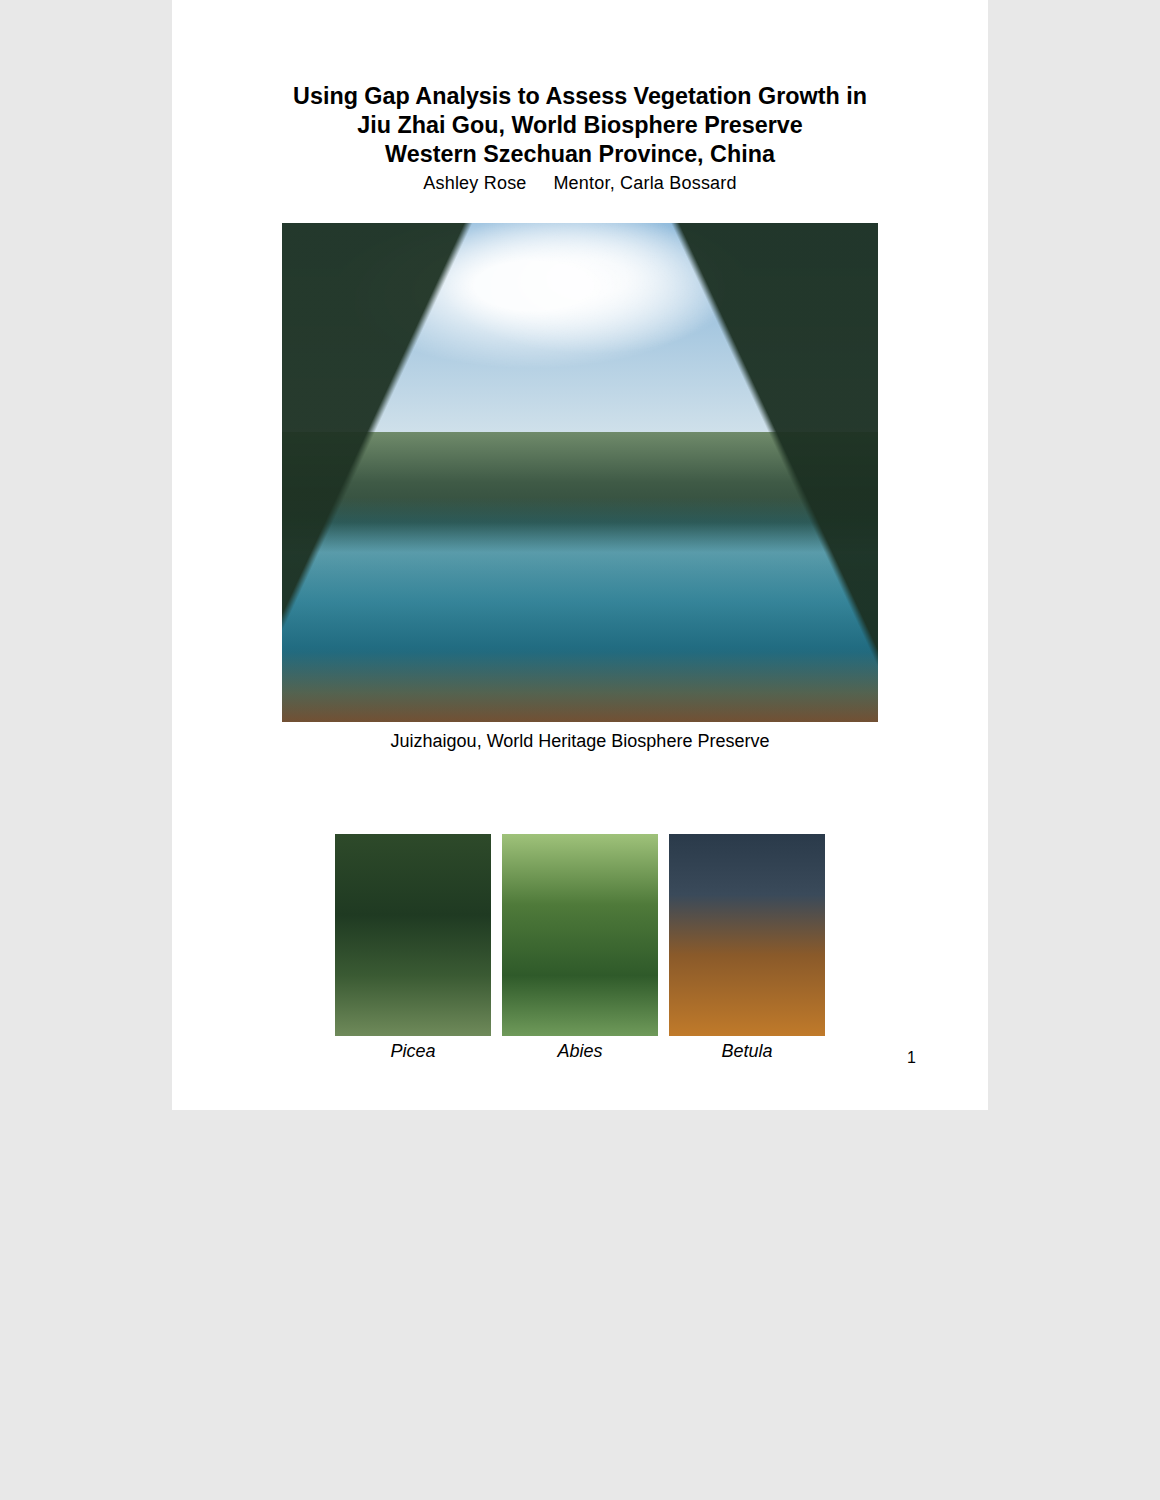Using Gap Analysis to Assess Vegetation Growth in
Jiu Zhai Gou, World Biosphere Preserve
Western Szechuan Province, China
Ashley Rose Mentor, Carla Bossard
Juizhaigou, World Heritage Biosphere Preserve
Picea
Abies
Betula
1